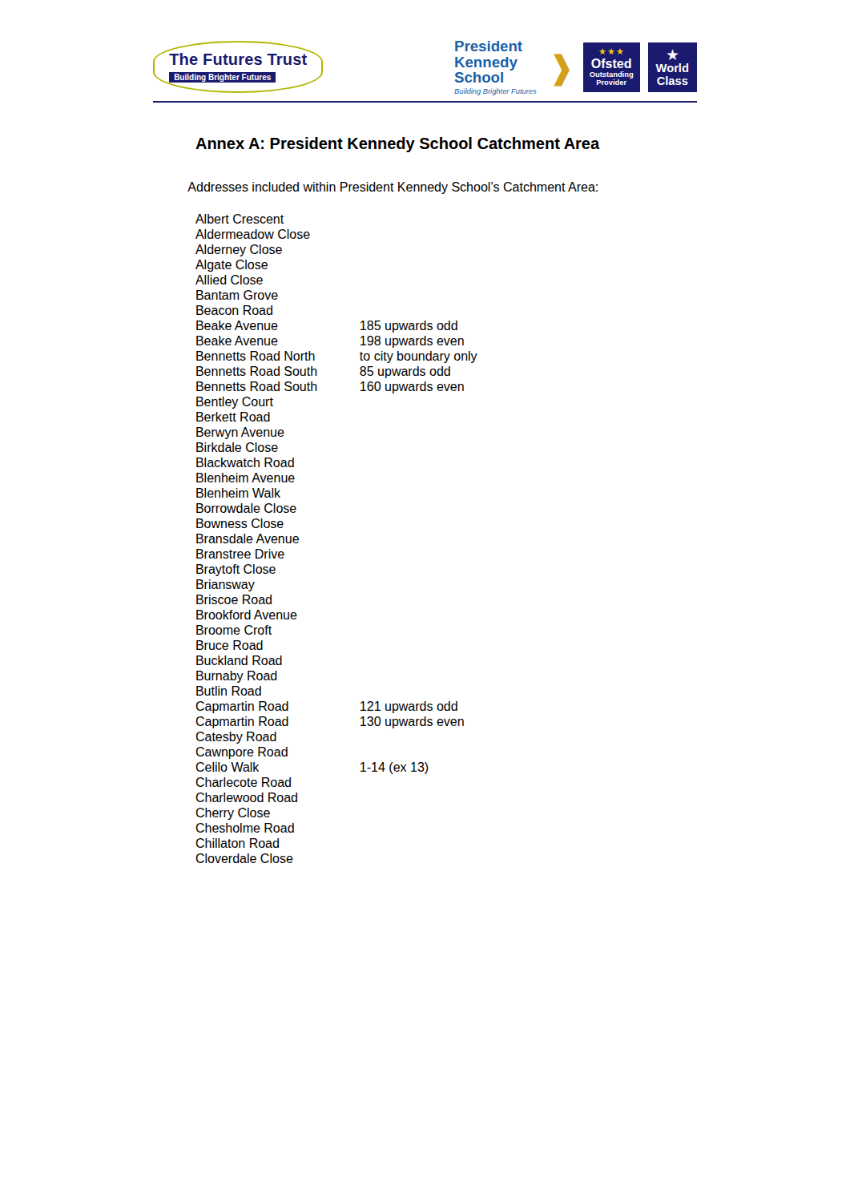The Futures Trust
Building Brighter Futures
President
Kennedy
School
Building Brighter Futures
❱
★★★
Ofsted
Outstanding
Provider
★
World
Class
Annex A: President Kennedy School Catchment Area
Addresses included within President Kennedy School’s Catchment Area:
| Albert Crescent | |
| Aldermeadow Close | |
| Alderney Close | |
| Algate Close | |
| Allied Close | |
| Bantam Grove | |
| Beacon Road | |
| Beake Avenue | 185 upwards odd |
| Beake Avenue | 198 upwards even |
| Bennetts Road North | to city boundary only |
| Bennetts Road South | 85 upwards odd |
| Bennetts Road South | 160 upwards even |
| Bentley Court | |
| Berkett Road | |
| Berwyn Avenue | |
| Birkdale Close | |
| Blackwatch Road | |
| Blenheim Avenue | |
| Blenheim Walk | |
| Borrowdale Close | |
| Bowness Close | |
| Bransdale Avenue | |
| Branstree Drive | |
| Braytoft Close | |
| Briansway | |
| Briscoe Road | |
| Brookford Avenue | |
| Broome Croft | |
| Bruce Road | |
| Buckland Road | |
| Burnaby Road | |
| Butlin Road | |
| Capmartin Road | 121 upwards odd |
| Capmartin Road | 130 upwards even |
| Catesby Road | |
| Cawnpore Road | |
| Celilo Walk | 1-14 (ex 13) |
| Charlecote Road | |
| Charlewood Road | |
| Cherry Close | |
| Chesholme Road | |
| Chillaton Road | |
| Cloverdale Close | |